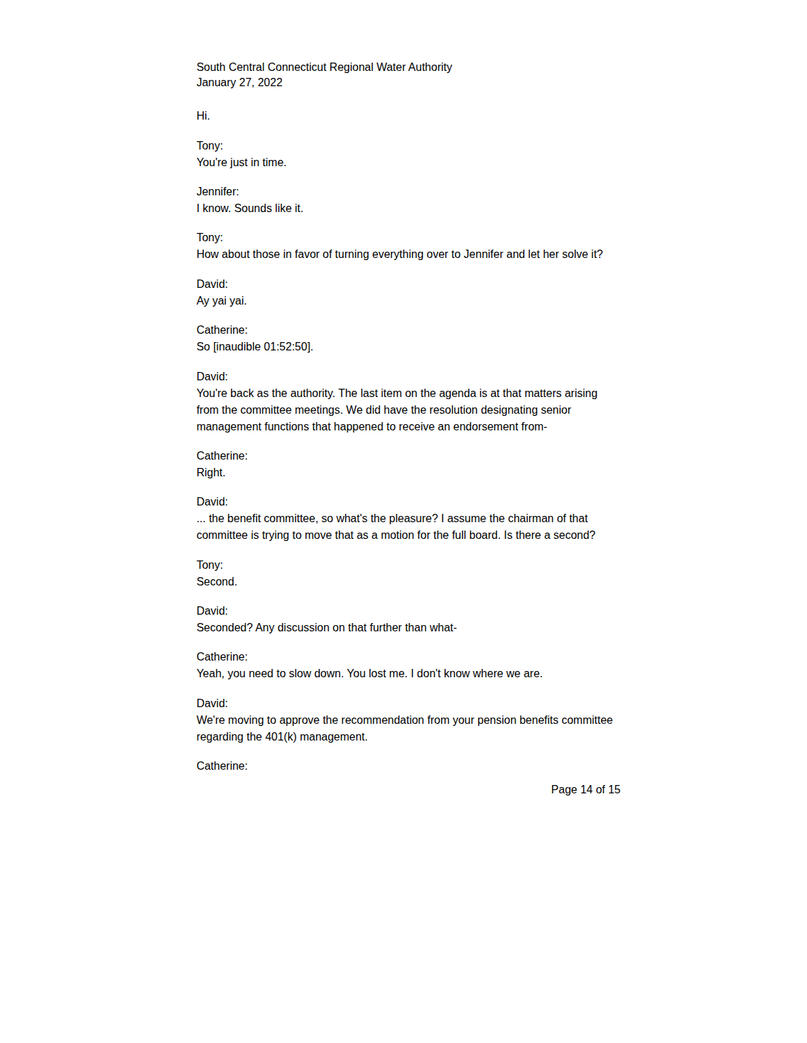South Central Connecticut Regional Water Authority
January 27, 2022
Hi.
Tony:
You're just in time.
Jennifer:
I know. Sounds like it.
Tony:
How about those in favor of turning everything over to Jennifer and let her solve it?
David:
Ay yai yai.
Catherine:
So [inaudible 01:52:50].
David:
You're back as the authority. The last item on the agenda is at that matters arising from the committee meetings. We did have the resolution designating senior management functions that happened to receive an endorsement from-
Catherine:
Right.
David:
... the benefit committee, so what's the pleasure? I assume the chairman of that committee is trying to move that as a motion for the full board. Is there a second?
Tony:
Second.
David:
Seconded? Any discussion on that further than what-
Catherine:
Yeah, you need to slow down. You lost me. I don't know where we are.
David:
We're moving to approve the recommendation from your pension benefits committee regarding the 401(k) management.
Catherine:
Page 14 of 15